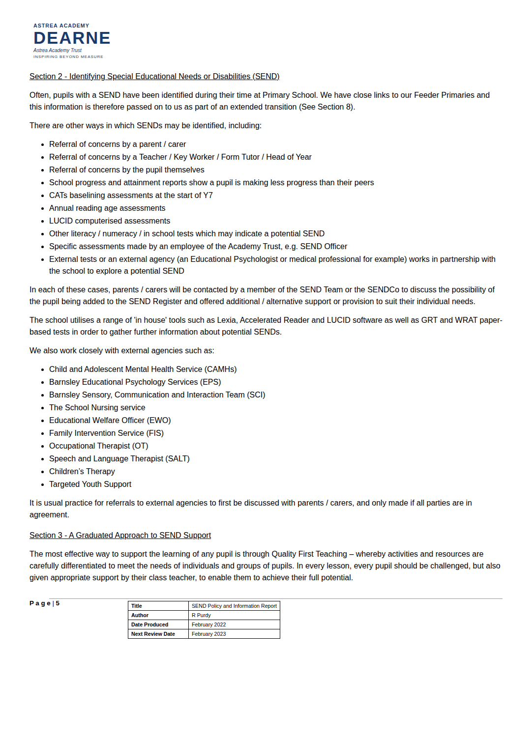ASTREA ACADEMY
DEARNE
Astrea Academy Trust
INSPIRING BEYOND MEASURE
Section 2 - Identifying Special Educational Needs or Disabilities (SEND)
Often, pupils with a SEND have been identified during their time at Primary School. We have close links to our Feeder Primaries and this information is therefore passed on to us as part of an extended transition (See Section 8).
There are other ways in which SENDs may be identified, including:
Referral of concerns by a parent / carer
Referral of concerns by a Teacher / Key Worker / Form Tutor / Head of Year
Referral of concerns by the pupil themselves
School progress and attainment reports show a pupil is making less progress than their peers
CATs baselining assessments at the start of Y7
Annual reading age assessments
LUCID computerised assessments
Other literacy / numeracy / in school tests which may indicate a potential SEND
Specific assessments made by an employee of the Academy Trust, e.g. SEND Officer
External tests or an external agency (an Educational Psychologist or medical professional for example) works in partnership with the school to explore a potential SEND
In each of these cases, parents / carers will be contacted by a member of the SEND Team or the SENDCo to discuss the possibility of the pupil being added to the SEND Register and offered additional / alternative support or provision to suit their individual needs.
The school utilises a range of 'in house' tools such as Lexia, Accelerated Reader and LUCID software as well as GRT and WRAT paper-based tests in order to gather further information about potential SENDs.
We also work closely with external agencies such as:
Child and Adolescent Mental Health Service (CAMHs)
Barnsley Educational Psychology Services (EPS)
Barnsley Sensory, Communication and Interaction Team (SCI)
The School Nursing service
Educational Welfare Officer (EWO)
Family Intervention Service (FIS)
Occupational Therapist (OT)
Speech and Language Therapist (SALT)
Children’s Therapy
Targeted Youth Support
It is usual practice for referrals to external agencies to first be discussed with parents / carers, and only made if all parties are in agreement.
Section 3 - A Graduated Approach to SEND Support
The most effective way to support the learning of any pupil is through Quality First Teaching – whereby activities and resources are carefully differentiated to meet the needs of individuals and groups of pupils. In every lesson, every pupil should be challenged, but also given appropriate support by their class teacher, to enable them to achieve their full potential.
P a g e | 5
| Title | SEND Policy and Information Report |
| Author | R Purdy |
| Date Produced | February 2022 |
| Next Review Date | February 2023 |